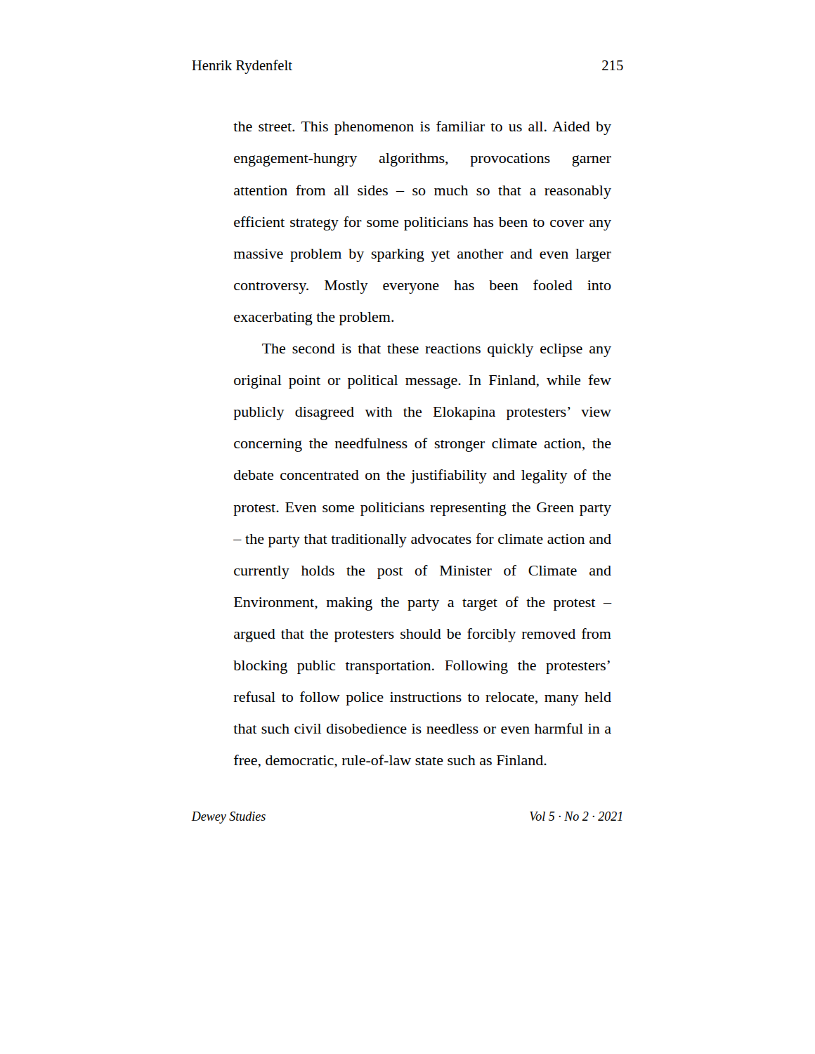Henrik Rydenfelt 215
the street. This phenomenon is familiar to us all. Aided by engagement-hungry algorithms, provocations garner attention from all sides – so much so that a reasonably efficient strategy for some politicians has been to cover any massive problem by sparking yet another and even larger controversy. Mostly everyone has been fooled into exacerbating the problem.
The second is that these reactions quickly eclipse any original point or political message. In Finland, while few publicly disagreed with the Elokapina protesters’ view concerning the needfulness of stronger climate action, the debate concentrated on the justifiability and legality of the protest. Even some politicians representing the Green party – the party that traditionally advocates for climate action and currently holds the post of Minister of Climate and Environment, making the party a target of the protest – argued that the protesters should be forcibly removed from blocking public transportation. Following the protesters’ refusal to follow police instructions to relocate, many held that such civil disobedience is needless or even harmful in a free, democratic, rule-of-law state such as Finland.
Dewey Studies Vol 5 · No 2 · 2021